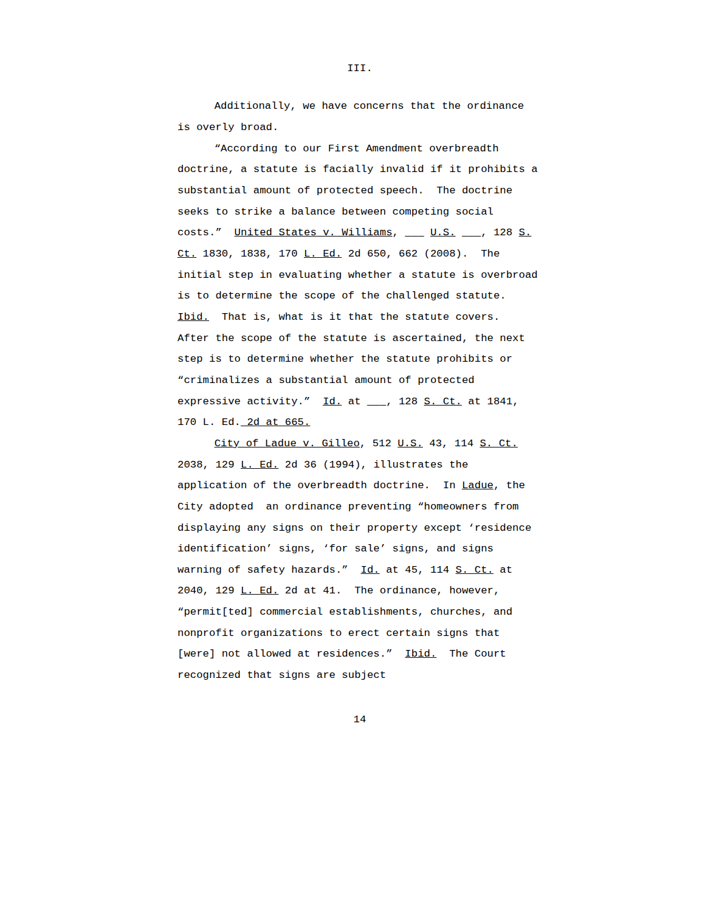III.
Additionally, we have concerns that the ordinance is overly broad.
“According to our First Amendment overbreadth doctrine, a statute is facially invalid if it prohibits a substantial amount of protected speech. The doctrine seeks to strike a balance between competing social costs.” United States v. Williams, ___ U.S. ___, 128 S. Ct. 1830, 1838, 170 L. Ed. 2d 650, 662 (2008). The initial step in evaluating whether a statute is overbroad is to determine the scope of the challenged statute. Ibid. That is, what is it that the statute covers. After the scope of the statute is ascertained, the next step is to determine whether the statute prohibits or “criminalizes a substantial amount of protected expressive activity.” Id. at ___, 128 S. Ct. at 1841, 170 L. Ed. 2d at 665.
City of Ladue v. Gilleo, 512 U.S. 43, 114 S. Ct. 2038, 129 L. Ed. 2d 36 (1994), illustrates the application of the overbreadth doctrine. In Ladue, the City adopted an ordinance preventing “homeowners from displaying any signs on their property except ‘residence identification’ signs, ‘for sale’ signs, and signs warning of safety hazards.” Id. at 45, 114 S. Ct. at 2040, 129 L. Ed. 2d at 41. The ordinance, however, “permit[ted] commercial establishments, churches, and nonprofit organizations to erect certain signs that [were] not allowed at residences.” Ibid. The Court recognized that signs are subject
14